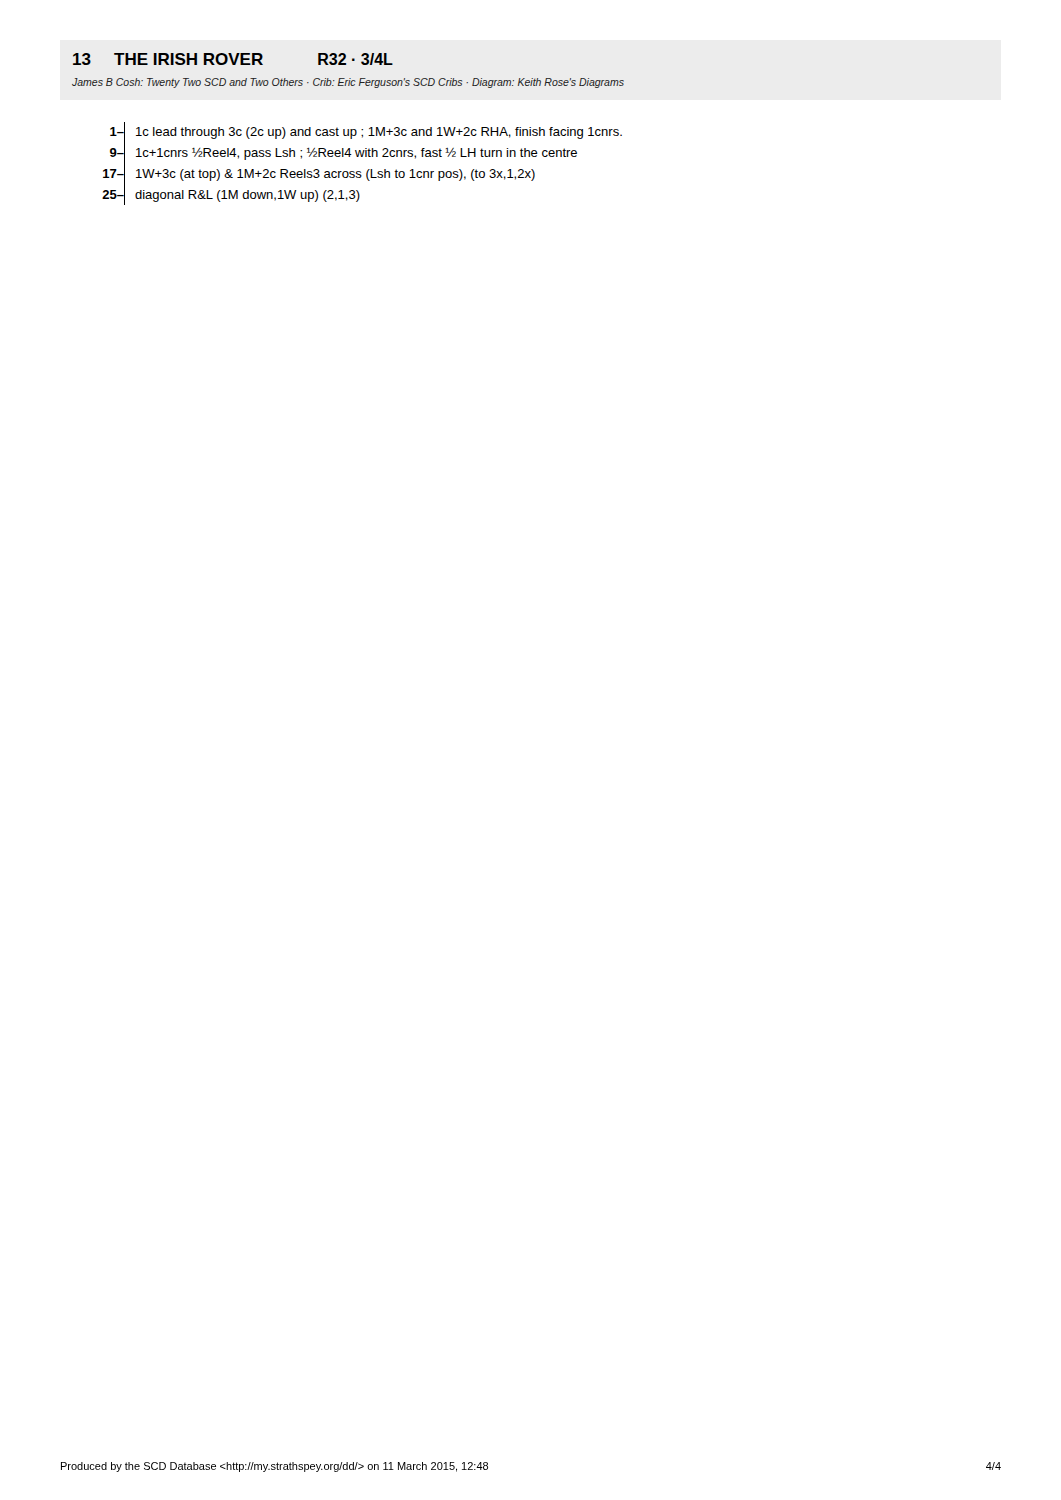13 THE IRISH ROVER R32 · 3/4L
James B Cosh: Twenty Two SCD and Two Others · Crib: Eric Ferguson's SCD Cribs · Diagram: Keith Rose's Diagrams
| 1– | | 1c lead through 3c (2c up) and cast up ; 1M+3c and 1W+2c RHA, finish facing 1cnrs. |
| 9– | | 1c+1cnrs ½Reel4, pass Lsh ; ½Reel4 with 2cnrs, fast ½ LH turn in the centre |
| 17– | | 1W+3c (at top) & 1M+2c Reels3 across (Lsh to 1cnr pos), (to 3x,1,2x) |
| 25– | | diagonal R&L (1M down,1W up) (2,1,3) |
Produced by the SCD Database <http://my.strathspey.org/dd/> on 11 March 2015, 12:48 4/4